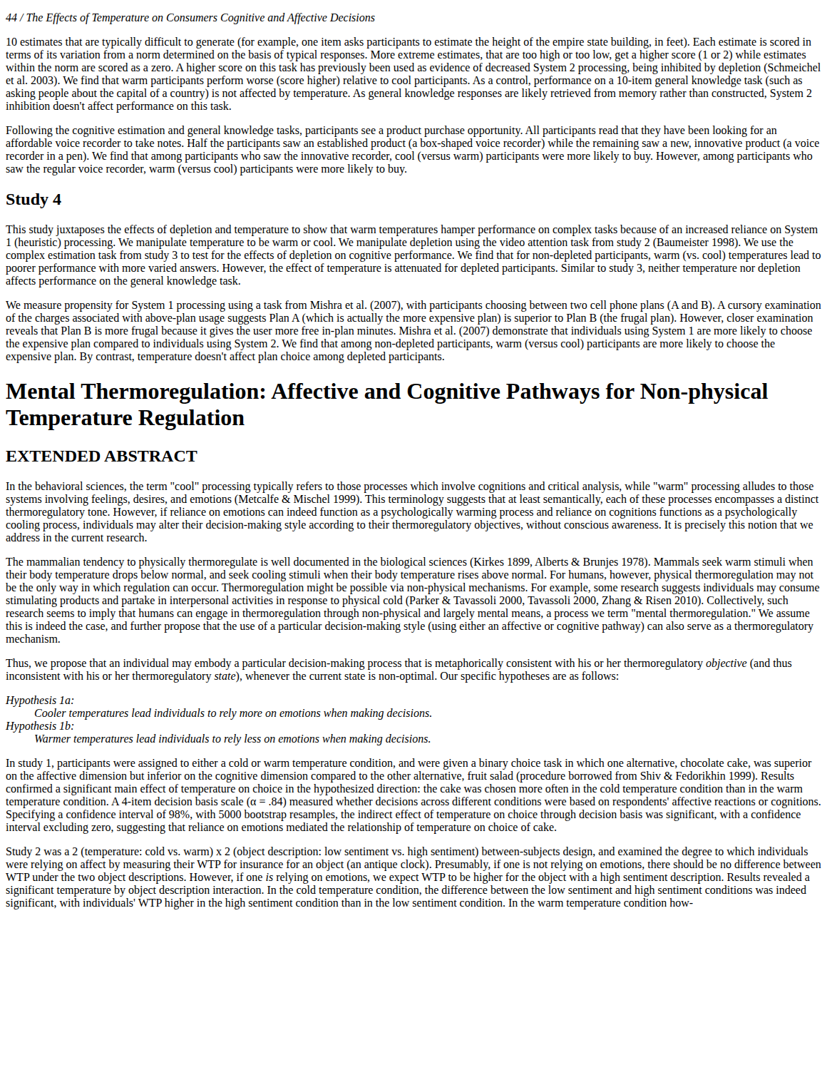44 / The Effects of Temperature on Consumers Cognitive and Affective Decisions
10 estimates that are typically difficult to generate (for example, one item asks participants to estimate the height of the empire state building, in feet). Each estimate is scored in terms of its variation from a norm determined on the basis of typical responses. More extreme estimates, that are too high or too low, get a higher score (1 or 2) while estimates within the norm are scored as a zero. A higher score on this task has previously been used as evidence of decreased System 2 processing, being inhibited by depletion (Schmeichel et al. 2003). We find that warm participants perform worse (score higher) relative to cool participants. As a control, performance on a 10-item general knowledge task (such as asking people about the capital of a country) is not affected by temperature. As general knowledge responses are likely retrieved from memory rather than constructed, System 2 inhibition doesn't affect performance on this task.
Following the cognitive estimation and general knowledge tasks, participants see a product purchase opportunity. All participants read that they have been looking for an affordable voice recorder to take notes. Half the participants saw an established product (a box-shaped voice recorder) while the remaining saw a new, innovative product (a voice recorder in a pen). We find that among participants who saw the innovative recorder, cool (versus warm) participants were more likely to buy. However, among participants who saw the regular voice recorder, warm (versus cool) participants were more likely to buy.
Study 4
This study juxtaposes the effects of depletion and temperature to show that warm temperatures hamper performance on complex tasks because of an increased reliance on System 1 (heuristic) processing. We manipulate temperature to be warm or cool. We manipulate depletion using the video attention task from study 2 (Baumeister 1998). We use the complex estimation task from study 3 to test for the effects of depletion on cognitive performance. We find that for non-depleted participants, warm (vs. cool) temperatures lead to poorer performance with more varied answers. However, the effect of temperature is attenuated for depleted participants. Similar to study 3, neither temperature nor depletion affects performance on the general knowledge task.
We measure propensity for System 1 processing using a task from Mishra et al. (2007), with participants choosing between two cell phone plans (A and B). A cursory examination of the charges associated with above-plan usage suggests Plan A (which is actually the more expensive plan) is superior to Plan B (the frugal plan). However, closer examination reveals that Plan B is more frugal because it gives the user more free in-plan minutes. Mishra et al. (2007) demonstrate that individuals using System 1 are more likely to choose the expensive plan compared to individuals using System 2. We find that among non-depleted participants, warm (versus cool) participants are more likely to choose the expensive plan. By contrast, temperature doesn't affect plan choice among depleted participants.
Mental Thermoregulation: Affective and Cognitive Pathways for Non-physical Temperature Regulation
EXTENDED ABSTRACT
In the behavioral sciences, the term "cool" processing typically refers to those processes which involve cognitions and critical analysis, while "warm" processing alludes to those systems involving feelings, desires, and emotions (Metcalfe & Mischel 1999). This terminology suggests that at least semantically, each of these processes encompasses a distinct thermoregulatory tone. However, if reliance on emotions can indeed function as a psychologically warming process and reliance on cognitions functions as a psychologically cooling process, individuals may alter their decision-making style according to their thermoregulatory objectives, without conscious awareness. It is precisely this notion that we address in the current research.
The mammalian tendency to physically thermoregulate is well documented in the biological sciences (Kirkes 1899, Alberts & Brunjes 1978). Mammals seek warm stimuli when their body temperature drops below normal, and seek cooling stimuli when their body temperature rises above normal. For humans, however, physical thermoregulation may not be the only way in which regulation can occur. Thermoregulation might be possible via non-physical mechanisms. For example, some research suggests individuals may consume stimulating products and partake in interpersonal activities in response to physical cold (Parker & Tavassoli 2000, Tavassoli 2000, Zhang & Risen 2010). Collectively, such research seems to imply that humans can engage in thermoregulation through non-physical and largely mental means, a process we term "mental thermoregulation." We assume this is indeed the case, and further propose that the use of a particular decision-making style (using either an affective or cognitive pathway) can also serve as a thermoregulatory mechanism.
Thus, we propose that an individual may embody a particular decision-making process that is metaphorically consistent with his or her thermoregulatory objective (and thus inconsistent with his or her thermoregulatory state), whenever the current state is non-optimal. Our specific hypotheses are as follows:
Hypothesis 1a:
Cooler temperatures lead individuals to rely more on emotions when making decisions.
Hypothesis 1b:
Warmer temperatures lead individuals to rely less on emotions when making decisions.
In study 1, participants were assigned to either a cold or warm temperature condition, and were given a binary choice task in which one alternative, chocolate cake, was superior on the affective dimension but inferior on the cognitive dimension compared to the other alternative, fruit salad (procedure borrowed from Shiv & Fedorikhin 1999). Results confirmed a significant main effect of temperature on choice in the hypothesized direction: the cake was chosen more often in the cold temperature condition than in the warm temperature condition. A 4-item decision basis scale (α = .84) measured whether decisions across different conditions were based on respondents' affective reactions or cognitions. Specifying a confidence interval of 98%, with 5000 bootstrap resamples, the indirect effect of temperature on choice through decision basis was significant, with a confidence interval excluding zero, suggesting that reliance on emotions mediated the relationship of temperature on choice of cake.
Study 2 was a 2 (temperature: cold vs. warm) x 2 (object description: low sentiment vs. high sentiment) between-subjects design, and examined the degree to which individuals were relying on affect by measuring their WTP for insurance for an object (an antique clock). Presumably, if one is not relying on emotions, there should be no difference between WTP under the two object descriptions. However, if one is relying on emotions, we expect WTP to be higher for the object with a high sentiment description. Results revealed a significant temperature by object description interaction. In the cold temperature condition, the difference between the low sentiment and high sentiment conditions was indeed significant, with individuals' WTP higher in the high sentiment condition than in the low sentiment condition. In the warm temperature condition how-